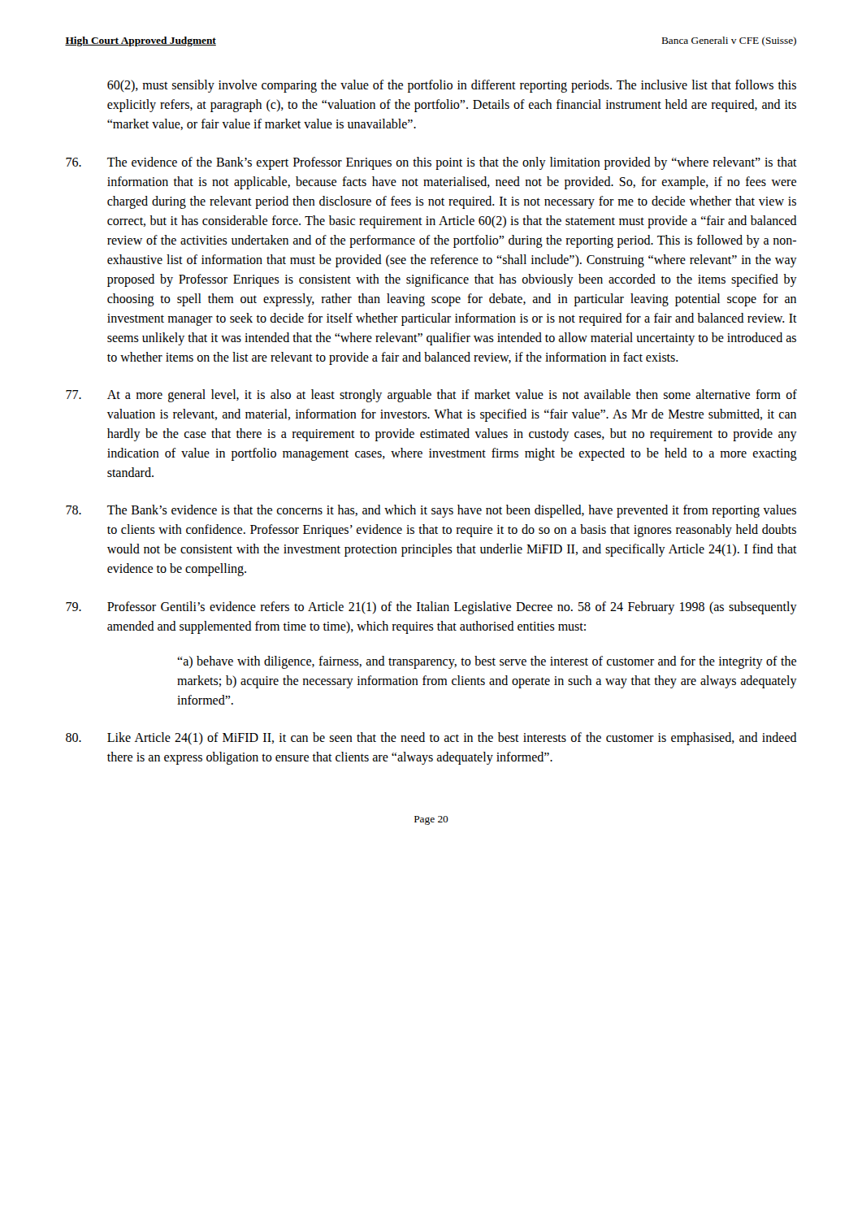High Court Approved Judgment Banca Generali v CFE (Suisse)
60(2), must sensibly involve comparing the value of the portfolio in different reporting periods. The inclusive list that follows this explicitly refers, at paragraph (c), to the “valuation of the portfolio”. Details of each financial instrument held are required, and its “market value, or fair value if market value is unavailable”.
The evidence of the Bank’s expert Professor Enriques on this point is that the only limitation provided by “where relevant” is that information that is not applicable, because facts have not materialised, need not be provided. So, for example, if no fees were charged during the relevant period then disclosure of fees is not required. It is not necessary for me to decide whether that view is correct, but it has considerable force. The basic requirement in Article 60(2) is that the statement must provide a “fair and balanced review of the activities undertaken and of the performance of the portfolio” during the reporting period. This is followed by a non-exhaustive list of information that must be provided (see the reference to “shall include”). Construing “where relevant” in the way proposed by Professor Enriques is consistent with the significance that has obviously been accorded to the items specified by choosing to spell them out expressly, rather than leaving scope for debate, and in particular leaving potential scope for an investment manager to seek to decide for itself whether particular information is or is not required for a fair and balanced review. It seems unlikely that it was intended that the “where relevant” qualifier was intended to allow material uncertainty to be introduced as to whether items on the list are relevant to provide a fair and balanced review, if the information in fact exists.
At a more general level, it is also at least strongly arguable that if market value is not available then some alternative form of valuation is relevant, and material, information for investors. What is specified is “fair value”. As Mr de Mestre submitted, it can hardly be the case that there is a requirement to provide estimated values in custody cases, but no requirement to provide any indication of value in portfolio management cases, where investment firms might be expected to be held to a more exacting standard.
The Bank’s evidence is that the concerns it has, and which it says have not been dispelled, have prevented it from reporting values to clients with confidence. Professor Enriques’ evidence is that to require it to do so on a basis that ignores reasonably held doubts would not be consistent with the investment protection principles that underlie MiFID II, and specifically Article 24(1). I find that evidence to be compelling.
Professor Gentili’s evidence refers to Article 21(1) of the Italian Legislative Decree no. 58 of 24 February 1998 (as subsequently amended and supplemented from time to time), which requires that authorised entities must:
“a) behave with diligence, fairness, and transparency, to best serve the interest of customer and for the integrity of the markets; b) acquire the necessary information from clients and operate in such a way that they are always adequately informed”.
Like Article 24(1) of MiFID II, it can be seen that the need to act in the best interests of the customer is emphasised, and indeed there is an express obligation to ensure that clients are “always adequately informed”.
Page 20